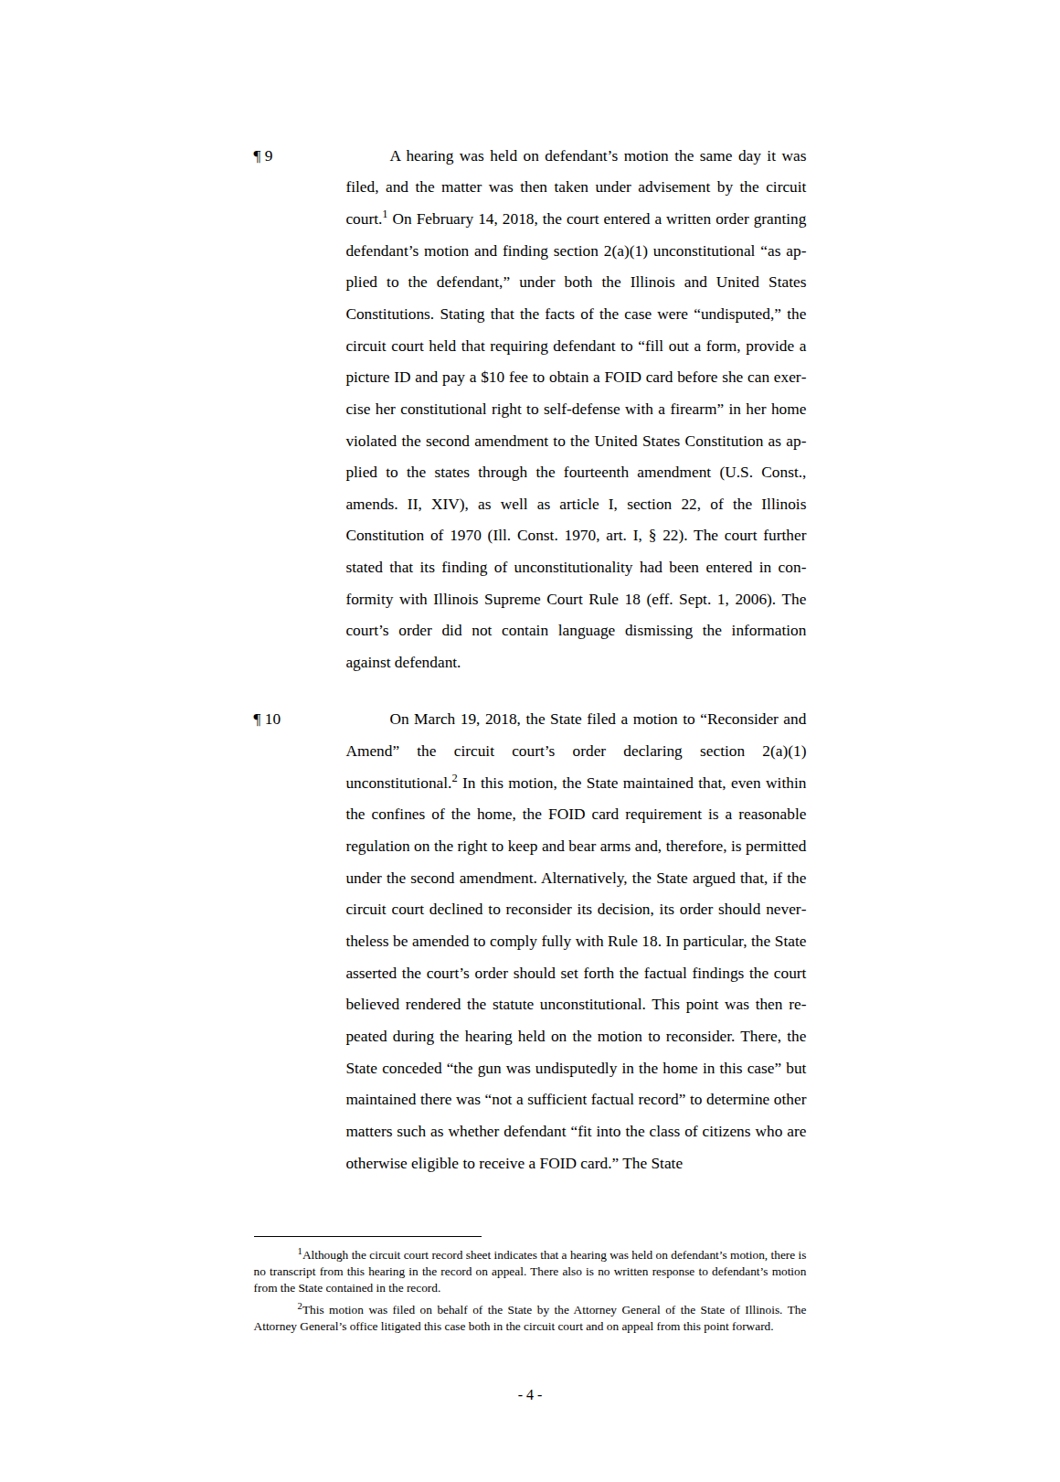¶ 9
A hearing was held on defendant’s motion the same day it was filed, and the matter was then taken under advisement by the circuit court.1 On February 14, 2018, the court entered a written order granting defendant’s motion and finding section 2(a)(1) unconstitutional “as applied to the defendant,” under both the Illinois and United States Constitutions. Stating that the facts of the case were “undisputed,” the circuit court held that requiring defendant to “fill out a form, provide a picture ID and pay a $10 fee to obtain a FOID card before she can exercise her constitutional right to self-defense with a firearm” in her home violated the second amendment to the United States Constitution as applied to the states through the fourteenth amendment (U.S. Const., amends. II, XIV), as well as article I, section 22, of the Illinois Constitution of 1970 (Ill. Const. 1970, art. I, § 22). The court further stated that its finding of unconstitutionality had been entered in conformity with Illinois Supreme Court Rule 18 (eff. Sept. 1, 2006). The court’s order did not contain language dismissing the information against defendant.
¶ 10
On March 19, 2018, the State filed a motion to “Reconsider and Amend” the circuit court’s order declaring section 2(a)(1) unconstitutional.2 In this motion, the State maintained that, even within the confines of the home, the FOID card requirement is a reasonable regulation on the right to keep and bear arms and, therefore, is permitted under the second amendment. Alternatively, the State argued that, if the circuit court declined to reconsider its decision, its order should nevertheless be amended to comply fully with Rule 18. In particular, the State asserted the court’s order should set forth the factual findings the court believed rendered the statute unconstitutional. This point was then repeated during the hearing held on the motion to reconsider. There, the State conceded “the gun was undisputedly in the home in this case” but maintained there was “not a sufficient factual record” to determine other matters such as whether defendant “fit into the class of citizens who are otherwise eligible to receive a FOID card.” The State
1Although the circuit court record sheet indicates that a hearing was held on defendant’s motion, there is no transcript from this hearing in the record on appeal. There also is no written response to defendant’s motion from the State contained in the record.
2This motion was filed on behalf of the State by the Attorney General of the State of Illinois. The Attorney General’s office litigated this case both in the circuit court and on appeal from this point forward.
- 4 -